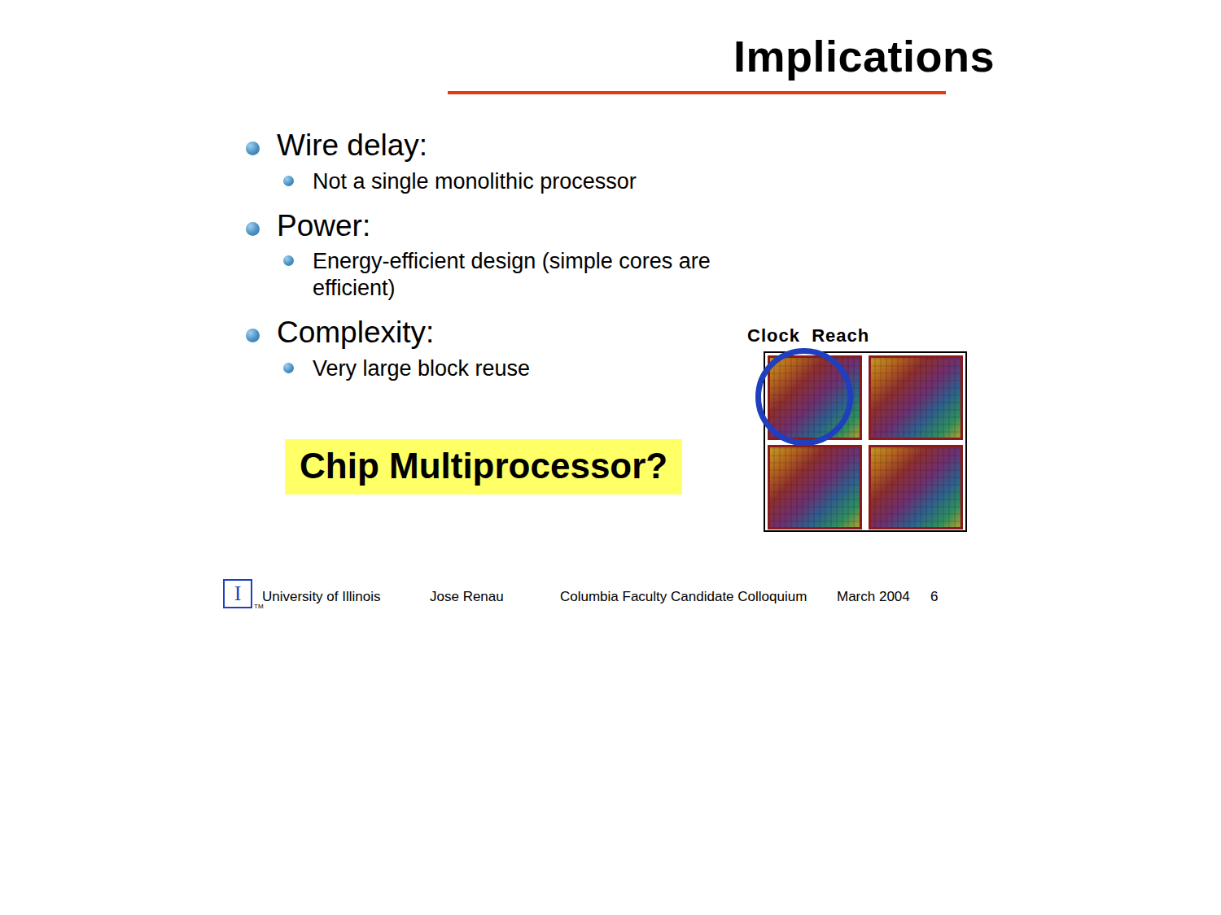Implications
Wire delay:
Not a single monolithic processor
Power:
Energy-efficient design (simple cores are efficient)
Complexity:
Very large block reuse
Chip Multiprocessor?
Clock Reach
I
TM
University of Illinois
Jose Renau
Columbia Faculty Candidate Colloquium
March 2004
6